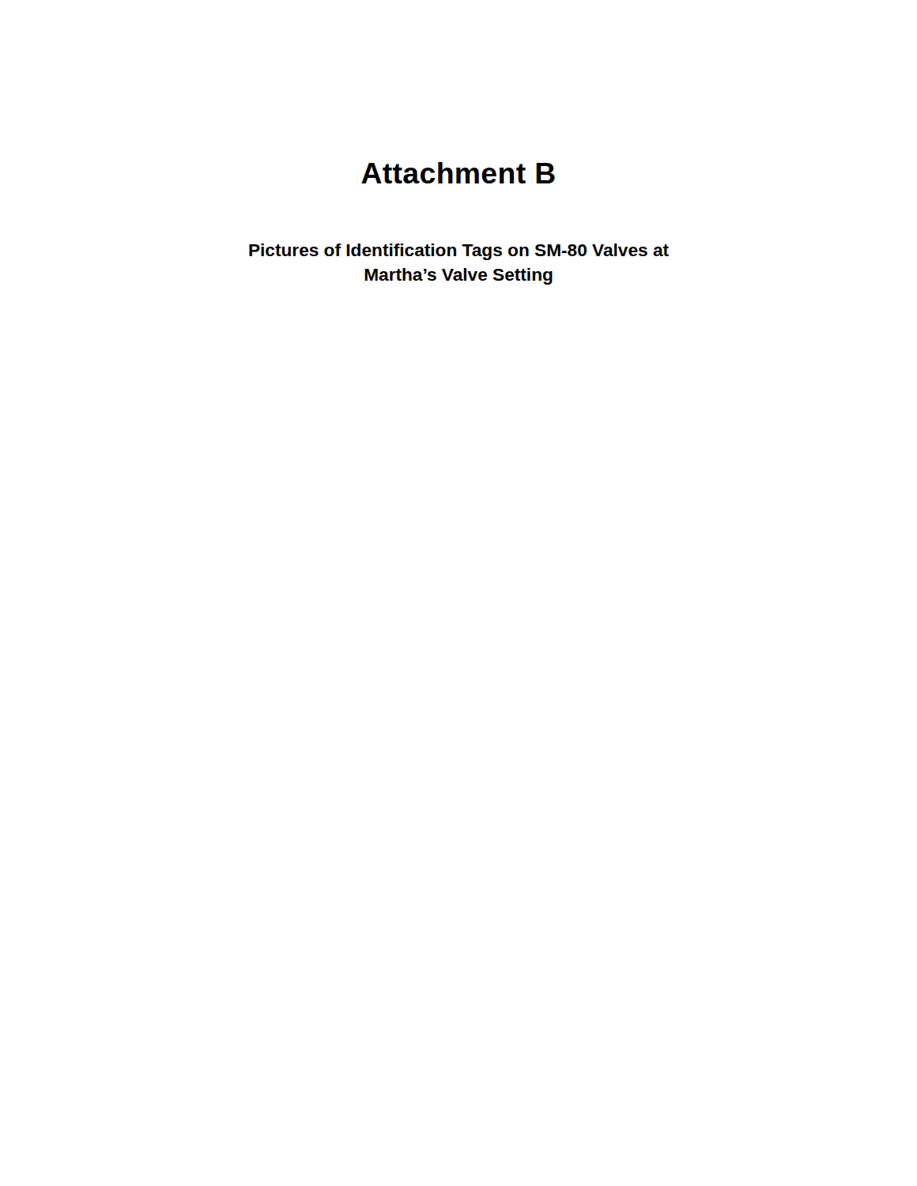Attachment B
Pictures of Identification Tags on SM-80 Valves at Martha’s Valve Setting